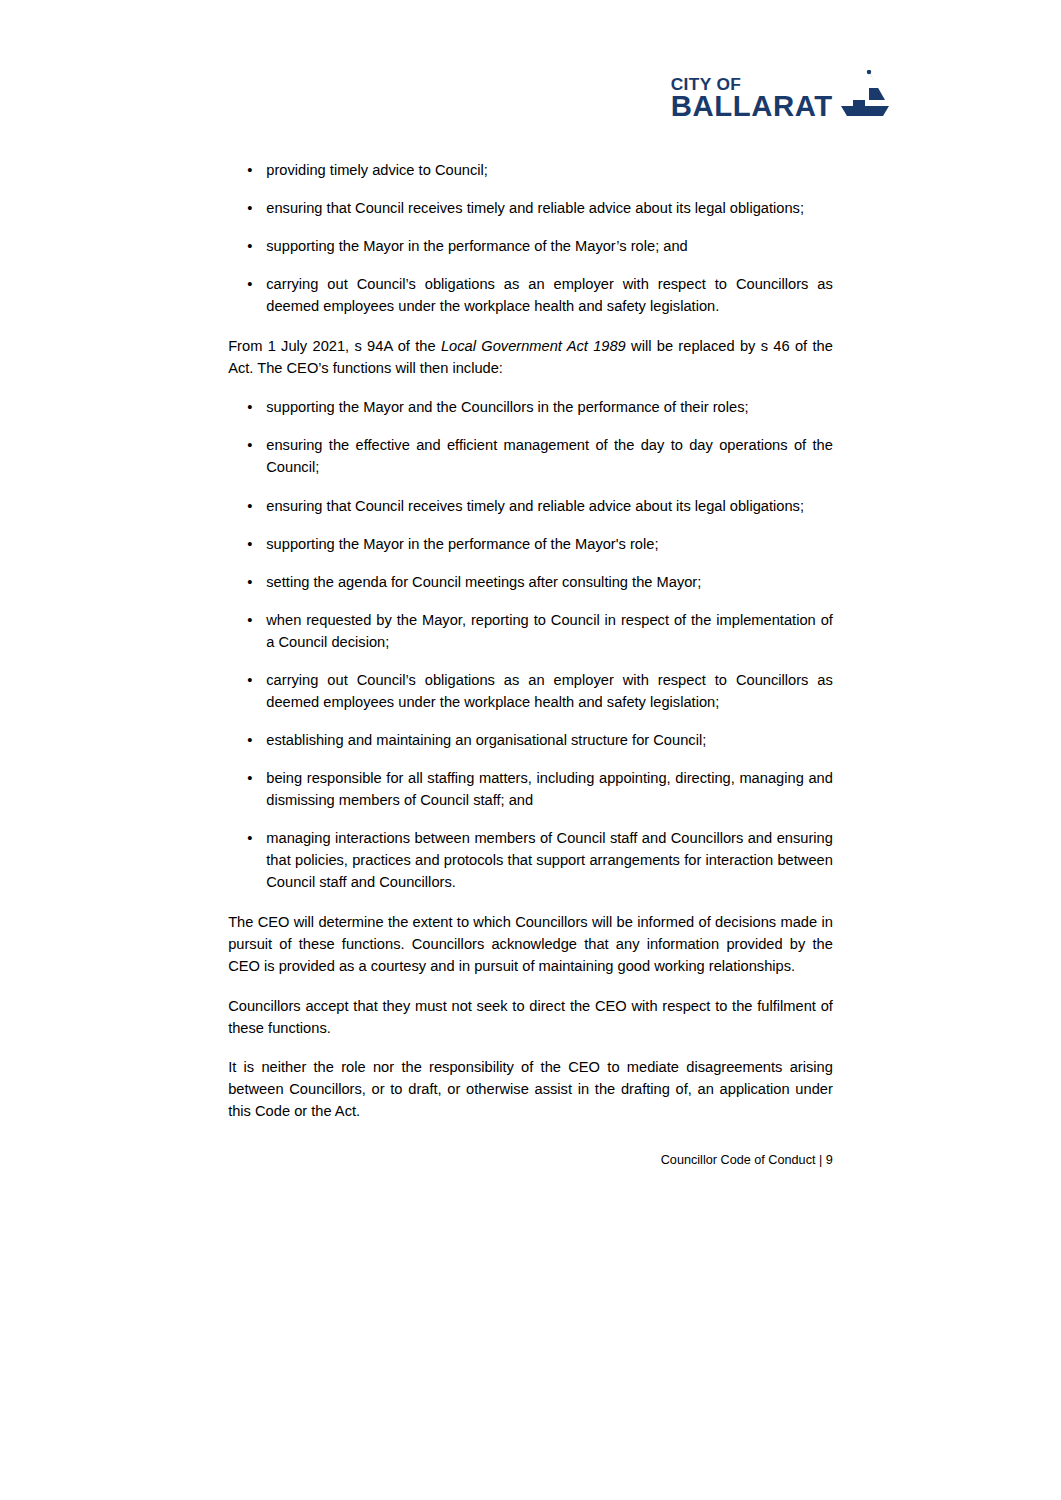CITY OF BALLARAT
providing timely advice to Council;
ensuring that Council receives timely and reliable advice about its legal obligations;
supporting the Mayor in the performance of the Mayor’s role; and
carrying out Council’s obligations as an employer with respect to Councillors as deemed employees under the workplace health and safety legislation.
From 1 July 2021, s 94A of the Local Government Act 1989 will be replaced by s 46 of the Act. The CEO’s functions will then include:
supporting the Mayor and the Councillors in the performance of their roles;
ensuring the effective and efficient management of the day to day operations of the Council;
ensuring that Council receives timely and reliable advice about its legal obligations;
supporting the Mayor in the performance of the Mayor's role;
setting the agenda for Council meetings after consulting the Mayor;
when requested by the Mayor, reporting to Council in respect of the implementation of a Council decision;
carrying out Council’s obligations as an employer with respect to Councillors as deemed employees under the workplace health and safety legislation;
establishing and maintaining an organisational structure for Council;
being responsible for all staffing matters, including appointing, directing, managing and dismissing members of Council staff; and
managing interactions between members of Council staff and Councillors and ensuring that policies, practices and protocols that support arrangements for interaction between Council staff and Councillors.
The CEO will determine the extent to which Councillors will be informed of decisions made in pursuit of these functions. Councillors acknowledge that any information provided by the CEO is provided as a courtesy and in pursuit of maintaining good working relationships.
Councillors accept that they must not seek to direct the CEO with respect to the fulfilment of these functions.
It is neither the role nor the responsibility of the CEO to mediate disagreements arising between Councillors, or to draft, or otherwise assist in the drafting of, an application under this Code or the Act.
Councillor Code of Conduct | 9